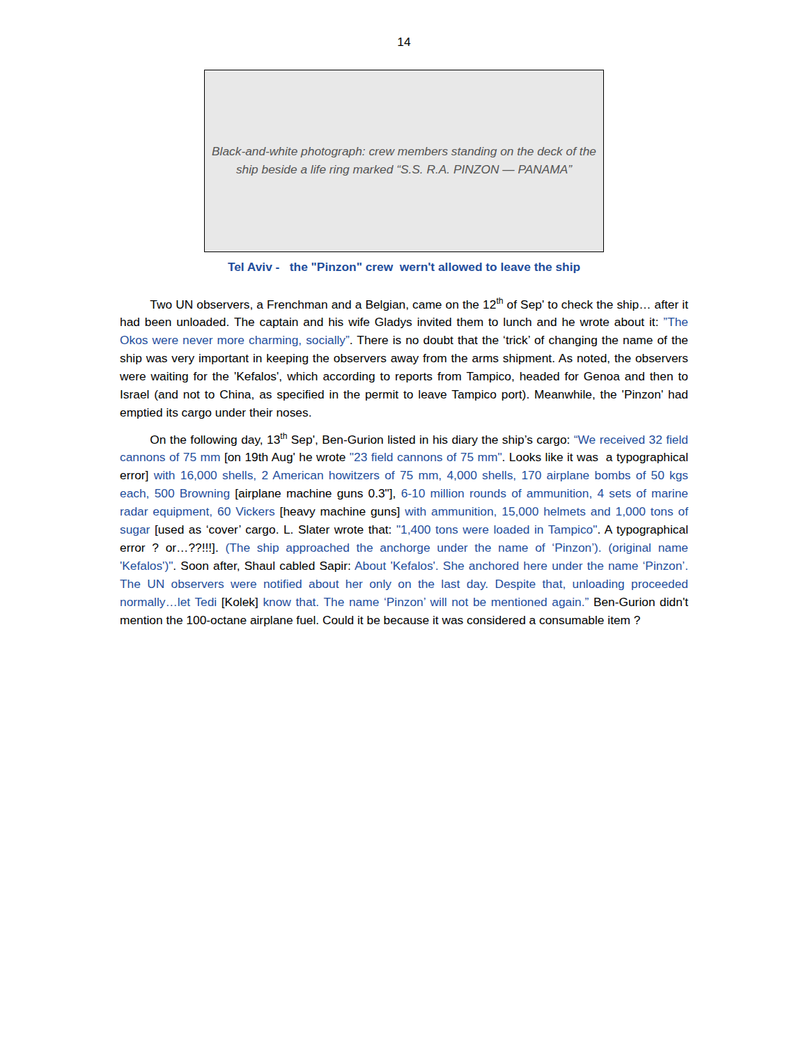14
Black-and-white photograph: crew members standing on the deck of the ship beside a life ring marked “S.S. R.A. PINZON — PANAMA”
Tel Aviv - the "Pinzon" crew wern't allowed to leave the ship
Two UN observers, a Frenchman and a Belgian, came on the 12th of Sep' to check the ship… after it had been unloaded. The captain and his wife Gladys invited them to lunch and he wrote about it: ”The Okos were never more charming, socially”. There is no doubt that the ‘trick’ of changing the name of the ship was very important in keeping the observers away from the arms shipment. As noted, the observers were waiting for the 'Kefalos', which according to reports from Tampico, headed for Genoa and then to Israel (and not to China, as specified in the permit to leave Tampico port). Meanwhile, the 'Pinzon' had emptied its cargo under their noses.
On the following day, 13th Sep', Ben-Gurion listed in his diary the ship’s cargo: “We received 32 field cannons of 75 mm [on 19th Aug' he wrote "23 field cannons of 75 mm". Looks like it was a typographical error] with 16,000 shells, 2 American howitzers of 75 mm, 4,000 shells, 170 airplane bombs of 50 kgs each, 500 Browning [airplane machine guns 0.3"], 6-10 million rounds of ammunition, 4 sets of marine radar equipment, 60 Vickers [heavy machine guns] with ammunition, 15,000 helmets and 1,000 tons of sugar [used as ‘cover’ cargo. L. Slater wrote that: "1,400 tons were loaded in Tampico". A typographical error ? or…??!!!]. (The ship approached the anchorge under the name of ‘Pinzon’). (original name 'Kefalos')". Soon after, Shaul cabled Sapir: About 'Kefalos'. She anchored here under the name ‘Pinzon’. The UN observers were notified about her only on the last day. Despite that, unloading proceeded normally…let Tedi [Kolek] know that. The name ‘Pinzon’ will not be mentioned again.” Ben-Gurion didn't mention the 100-octane airplane fuel. Could it be because it was considered a consumable item ?